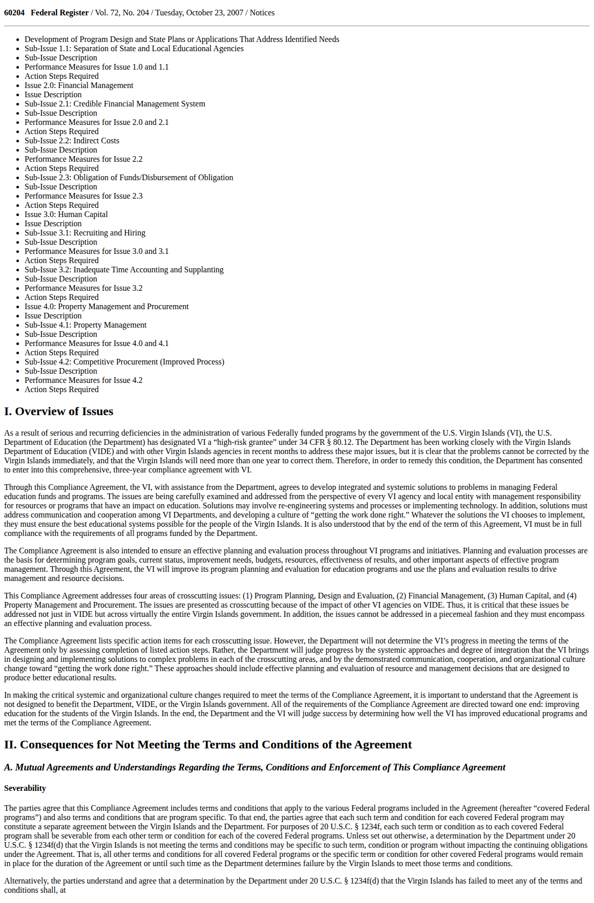60204 Federal Register / Vol. 72, No. 204 / Tuesday, October 23, 2007 / Notices
Development of Program Design and State Plans or Applications That Address Identified Needs
Sub-Issue 1.1: Separation of State and Local Educational Agencies
Sub-Issue Description
Performance Measures for Issue 1.0 and 1.1
Action Steps Required
Issue 2.0: Financial Management
Issue Description
Sub-Issue 2.1: Credible Financial Management System
Sub-Issue Description
Performance Measures for Issue 2.0 and 2.1
Action Steps Required
Sub-Issue 2.2: Indirect Costs
Sub-Issue Description
Performance Measures for Issue 2.2
Action Steps Required
Sub-Issue 2.3: Obligation of Funds/Disbursement of Obligation
Sub-Issue Description
Performance Measures for Issue 2.3
Action Steps Required
Issue 3.0: Human Capital
Issue Description
Sub-Issue 3.1: Recruiting and Hiring
Sub-Issue Description
Performance Measures for Issue 3.0 and 3.1
Action Steps Required
Sub-Issue 3.2: Inadequate Time Accounting and Supplanting
Sub-Issue Description
Performance Measures for Issue 3.2
Action Steps Required
Issue 4.0: Property Management and Procurement
Issue Description
Sub-Issue 4.1: Property Management
Sub-Issue Description
Performance Measures for Issue 4.0 and 4.1
Action Steps Required
Sub-Issue 4.2: Competitive Procurement (Improved Process)
Sub-Issue Description
Performance Measures for Issue 4.2
Action Steps Required
I. Overview of Issues
As a result of serious and recurring deficiencies in the administration of various Federally funded programs by the government of the U.S. Virgin Islands (VI), the U.S. Department of Education (the Department) has designated VI a “high-risk grantee” under 34 CFR § 80.12. The Department has been working closely with the Virgin Islands Department of Education (VIDE) and with other Virgin Islands agencies in recent months to address these major issues, but it is clear that the problems cannot be corrected by the Virgin Islands immediately, and that the Virgin Islands will need more than one year to correct them. Therefore, in order to remedy this condition, the Department has consented to enter into this comprehensive, three-year compliance agreement with VI.
Through this Compliance Agreement, the VI, with assistance from the Department, agrees to develop integrated and systemic solutions to problems in managing Federal education funds and programs. The issues are being carefully examined and addressed from the perspective of every VI agency and local entity with management responsibility for resources or programs that have an impact on education. Solutions may involve re-engineering systems and processes or implementing technology. In addition, solutions must address communication and cooperation among VI Departments, and developing a culture of “getting the work done right.” Whatever the solutions the VI chooses to implement, they must ensure the best educational systems possible for the people of the Virgin Islands. It is also understood that by the end of the term of this Agreement, VI must be in full compliance with the requirements of all programs funded by the Department.
The Compliance Agreement is also intended to ensure an effective planning and evaluation process throughout VI programs and initiatives. Planning and evaluation processes are the basis for determining program goals, current status, improvement needs, budgets, resources, effectiveness of results, and other important aspects of effective program management. Through this Agreement, the VI will improve its program planning and evaluation for education programs and use the plans and evaluation results to drive management and resource decisions.
This Compliance Agreement addresses four areas of crosscutting issues: (1) Program Planning, Design and Evaluation, (2) Financial Management, (3) Human Capital, and (4) Property Management and Procurement. The issues are presented as crosscutting because of the impact of other VI agencies on VIDE. Thus, it is critical that these issues be addressed not just in VIDE but across virtually the entire Virgin Islands government. In addition, the issues cannot be addressed in a piecemeal fashion and they must encompass an effective planning and evaluation process.
The Compliance Agreement lists specific action items for each crosscutting issue. However, the Department will not determine the VI’s progress in meeting the terms of the Agreement only by assessing completion of listed action steps. Rather, the Department will judge progress by the systemic approaches and degree of integration that the VI brings in designing and implementing solutions to complex problems in each of the crosscutting areas, and by the demonstrated communication, cooperation, and organizational culture change toward “getting the work done right.” These approaches should include effective planning and evaluation of resource and management decisions that are designed to produce better educational results.
In making the critical systemic and organizational culture changes required to meet the terms of the Compliance Agreement, it is important to understand that the Agreement is not designed to benefit the Department, VIDE, or the Virgin Islands government. All of the requirements of the Compliance Agreement are directed toward one end: improving education for the students of the Virgin Islands. In the end, the Department and the VI will judge success by determining how well the VI has improved educational programs and met the terms of the Compliance Agreement.
II. Consequences for Not Meeting the Terms and Conditions of the Agreement
A. Mutual Agreements and Understandings Regarding the Terms, Conditions and Enforcement of This Compliance Agreement
Severability
The parties agree that this Compliance Agreement includes terms and conditions that apply to the various Federal programs included in the Agreement (hereafter “covered Federal programs”) and also terms and conditions that are program specific. To that end, the parties agree that each such term and condition for each covered Federal program may constitute a separate agreement between the Virgin Islands and the Department. For purposes of 20 U.S.C. § 1234f, each such term or condition as to each covered Federal program shall be severable from each other term or condition for each of the covered Federal programs. Unless set out otherwise, a determination by the Department under 20 U.S.C. § 1234f(d) that the Virgin Islands is not meeting the terms and conditions may be specific to such term, condition or program without impacting the continuing obligations under the Agreement. That is, all other terms and conditions for all covered Federal programs or the specific term or condition for other covered Federal programs would remain in place for the duration of the Agreement or until such time as the Department determines failure by the Virgin Islands to meet those terms and conditions.
Alternatively, the parties understand and agree that a determination by the Department under 20 U.S.C. § 1234f(d) that the Virgin Islands has failed to meet any of the terms and conditions shall, at